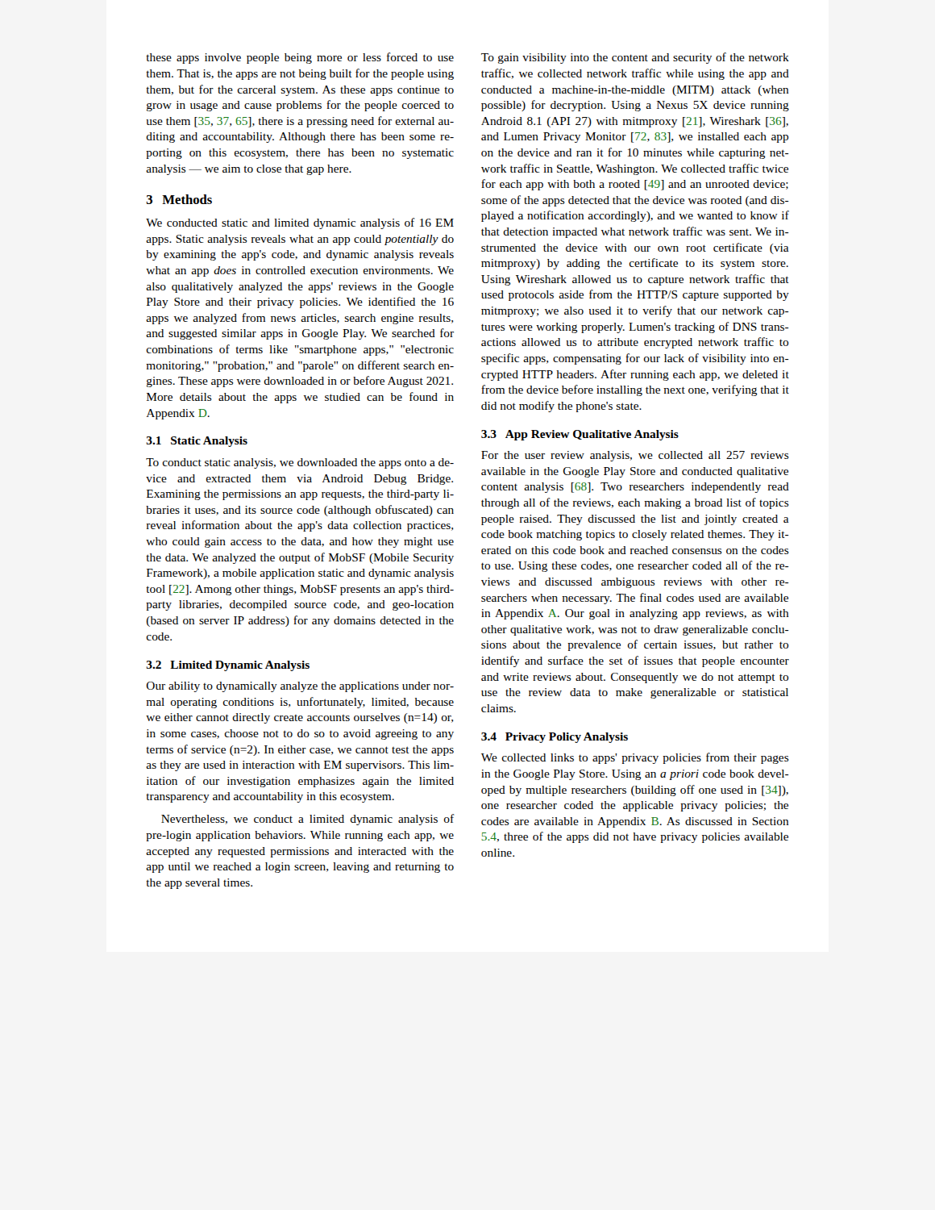these apps involve people being more or less forced to use them. That is, the apps are not being built for the people using them, but for the carceral system. As these apps continue to grow in usage and cause problems for the people coerced to use them [35, 37, 65], there is a pressing need for external auditing and accountability. Although there has been some reporting on this ecosystem, there has been no systematic analysis — we aim to close that gap here.
3 Methods
We conducted static and limited dynamic analysis of 16 EM apps. Static analysis reveals what an app could potentially do by examining the app's code, and dynamic analysis reveals what an app does in controlled execution environments. We also qualitatively analyzed the apps' reviews in the Google Play Store and their privacy policies. We identified the 16 apps we analyzed from news articles, search engine results, and suggested similar apps in Google Play. We searched for combinations of terms like "smartphone apps," "electronic monitoring," "probation," and "parole" on different search engines. These apps were downloaded in or before August 2021. More details about the apps we studied can be found in Appendix D.
3.1 Static Analysis
To conduct static analysis, we downloaded the apps onto a device and extracted them via Android Debug Bridge. Examining the permissions an app requests, the third-party libraries it uses, and its source code (although obfuscated) can reveal information about the app's data collection practices, who could gain access to the data, and how they might use the data. We analyzed the output of MobSF (Mobile Security Framework), a mobile application static and dynamic analysis tool [22]. Among other things, MobSF presents an app's third-party libraries, decompiled source code, and geo-location (based on server IP address) for any domains detected in the code.
3.2 Limited Dynamic Analysis
Our ability to dynamically analyze the applications under normal operating conditions is, unfortunately, limited, because we either cannot directly create accounts ourselves (n=14) or, in some cases, choose not to do so to avoid agreeing to any terms of service (n=2). In either case, we cannot test the apps as they are used in interaction with EM supervisors. This limitation of our investigation emphasizes again the limited transparency and accountability in this ecosystem.
Nevertheless, we conduct a limited dynamic analysis of pre-login application behaviors. While running each app, we accepted any requested permissions and interacted with the app until we reached a login screen, leaving and returning to the app several times.
To gain visibility into the content and security of the network traffic, we collected network traffic while using the app and conducted a machine-in-the-middle (MITM) attack (when possible) for decryption. Using a Nexus 5X device running Android 8.1 (API 27) with mitmproxy [21], Wireshark [36], and Lumen Privacy Monitor [72, 83], we installed each app on the device and ran it for 10 minutes while capturing network traffic in Seattle, Washington. We collected traffic twice for each app with both a rooted [49] and an unrooted device; some of the apps detected that the device was rooted (and displayed a notification accordingly), and we wanted to know if that detection impacted what network traffic was sent. We instrumented the device with our own root certificate (via mitmproxy) by adding the certificate to its system store. Using Wireshark allowed us to capture network traffic that used protocols aside from the HTTP/S capture supported by mitmproxy; we also used it to verify that our network captures were working properly. Lumen's tracking of DNS transactions allowed us to attribute encrypted network traffic to specific apps, compensating for our lack of visibility into encrypted HTTP headers. After running each app, we deleted it from the device before installing the next one, verifying that it did not modify the phone's state.
3.3 App Review Qualitative Analysis
For the user review analysis, we collected all 257 reviews available in the Google Play Store and conducted qualitative content analysis [68]. Two researchers independently read through all of the reviews, each making a broad list of topics people raised. They discussed the list and jointly created a code book matching topics to closely related themes. They iterated on this code book and reached consensus on the codes to use. Using these codes, one researcher coded all of the reviews and discussed ambiguous reviews with other researchers when necessary. The final codes used are available in Appendix A. Our goal in analyzing app reviews, as with other qualitative work, was not to draw generalizable conclusions about the prevalence of certain issues, but rather to identify and surface the set of issues that people encounter and write reviews about. Consequently we do not attempt to use the review data to make generalizable or statistical claims.
3.4 Privacy Policy Analysis
We collected links to apps' privacy policies from their pages in the Google Play Store. Using an a priori code book developed by multiple researchers (building off one used in [34]), one researcher coded the applicable privacy policies; the codes are available in Appendix B. As discussed in Section 5.4, three of the apps did not have privacy policies available online.